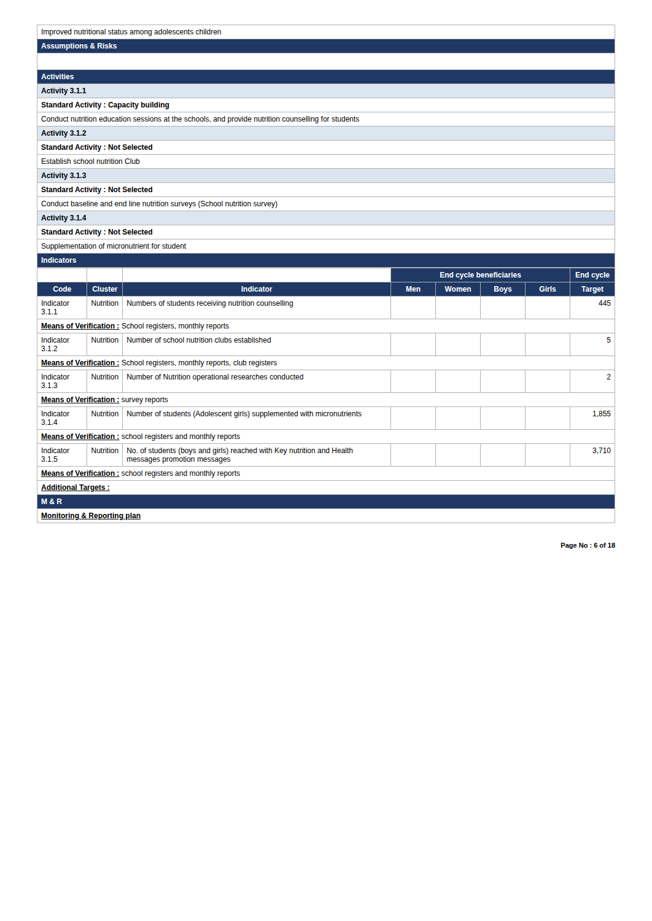| Improved nutritional status among adolescents children |
| Assumptions & Risks |
| Activities |
| Activity 3.1.1 |
| Standard Activity : Capacity building |
| Conduct nutrition education sessions at the schools, and provide nutrition counselling for students |
| Activity 3.1.2 |
| Standard Activity : Not Selected |
| Establish school nutrition Club |
| Activity 3.1.3 |
| Standard Activity : Not Selected |
| Conduct baseline and end line nutrition surveys (School nutrition survey) |
| Activity 3.1.4 |
| Standard Activity : Not Selected |
| Supplementation of micronutrient for student |
| Indicators |
| | | | End cycle beneficiaries | End cycle |
| --- | --- | --- | --- | --- |
| Code | Cluster | Indicator | Men | Women | Boys | Girls | Target |
| Indicator 3.1.1 | Nutrition | Numbers of students receiving nutrition counselling | | | | | 445 |
| Means of Verification : School registers, monthly reports |
| Indicator 3.1.2 | Nutrition | Number of school nutrition clubs established | | | | | 5 |
| Means of Verification : School registers, monthly reports, club registers |
| Indicator 3.1.3 | Nutrition | Number of Nutrition operational researches conducted | | | | | 2 |
| Means of Verification : survey reports |
| Indicator 3.1.4 | Nutrition | Number of students (Adolescent girls) supplemented with micronutrients | | | | | 1,855 |
| Means of Verification : school registers and monthly reports |
| Indicator 3.1.5 | Nutrition | No. of students (boys and girls) reached with Key nutrition and Health messages promotion messages | | | | | 3,710 |
| Means of Verification : school registers and monthly reports |
| Additional Targets : |
| M & R |
| Monitoring & Reporting plan |
Page No : 6 of 18